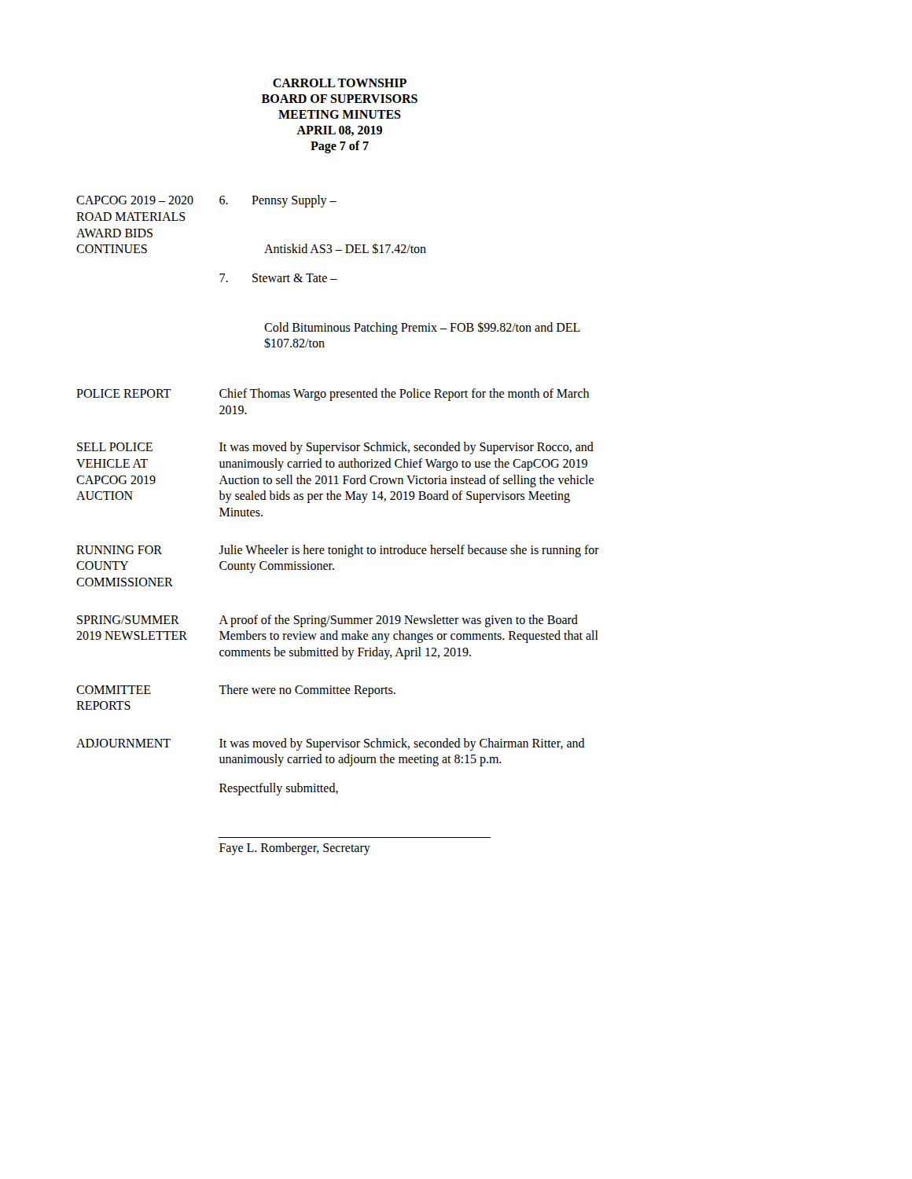CARROLL TOWNSHIP
BOARD OF SUPERVISORS
MEETING MINUTES
APRIL 08, 2019
Page 7 of 7
| CAPCOG 2019 – 2020 ROAD MATERIALS AWARD BIDS CONTINUES | / 6. / Pennsy Supply – / Antiskid AS3 – DEL $17.42/ton / 7. / Stewart & Tate – / Cold Bituminous Patching Premix – FOB $99.82/ton and DEL $107.82/ton |
| POLICE REPORT | Chief Thomas Wargo presented the Police Report for the month of March 2019. |
| SELL POLICE VEHICLE AT CAPCOG 2019 AUCTION | It was moved by Supervisor Schmick, seconded by Supervisor Rocco, and unanimously carried to authorized Chief Wargo to use the CapCOG 2019 Auction to sell the 2011 Ford Crown Victoria instead of selling the vehicle by sealed bids as per the May 14, 2019 Board of Supervisors Meeting Minutes. |
| RUNNING FOR COUNTY COMMISSIONER | Julie Wheeler is here tonight to introduce herself because she is running for County Commissioner. |
| SPRING/SUMMER 2019 NEWSLETTER | A proof of the Spring/Summer 2019 Newsletter was given to the Board Members to review and make any changes or comments. Requested that all comments be submitted by Friday, April 12, 2019. |
| COMMITTEE REPORTS | There were no Committee Reports. |
| ADJOURNMENT | It was moved by Supervisor Schmick, seconded by Chairman Ritter, and unanimously carried to adjourn the meeting at 8:15 p.m. Respectfully submitted, Faye L. Romberger, Secretary |